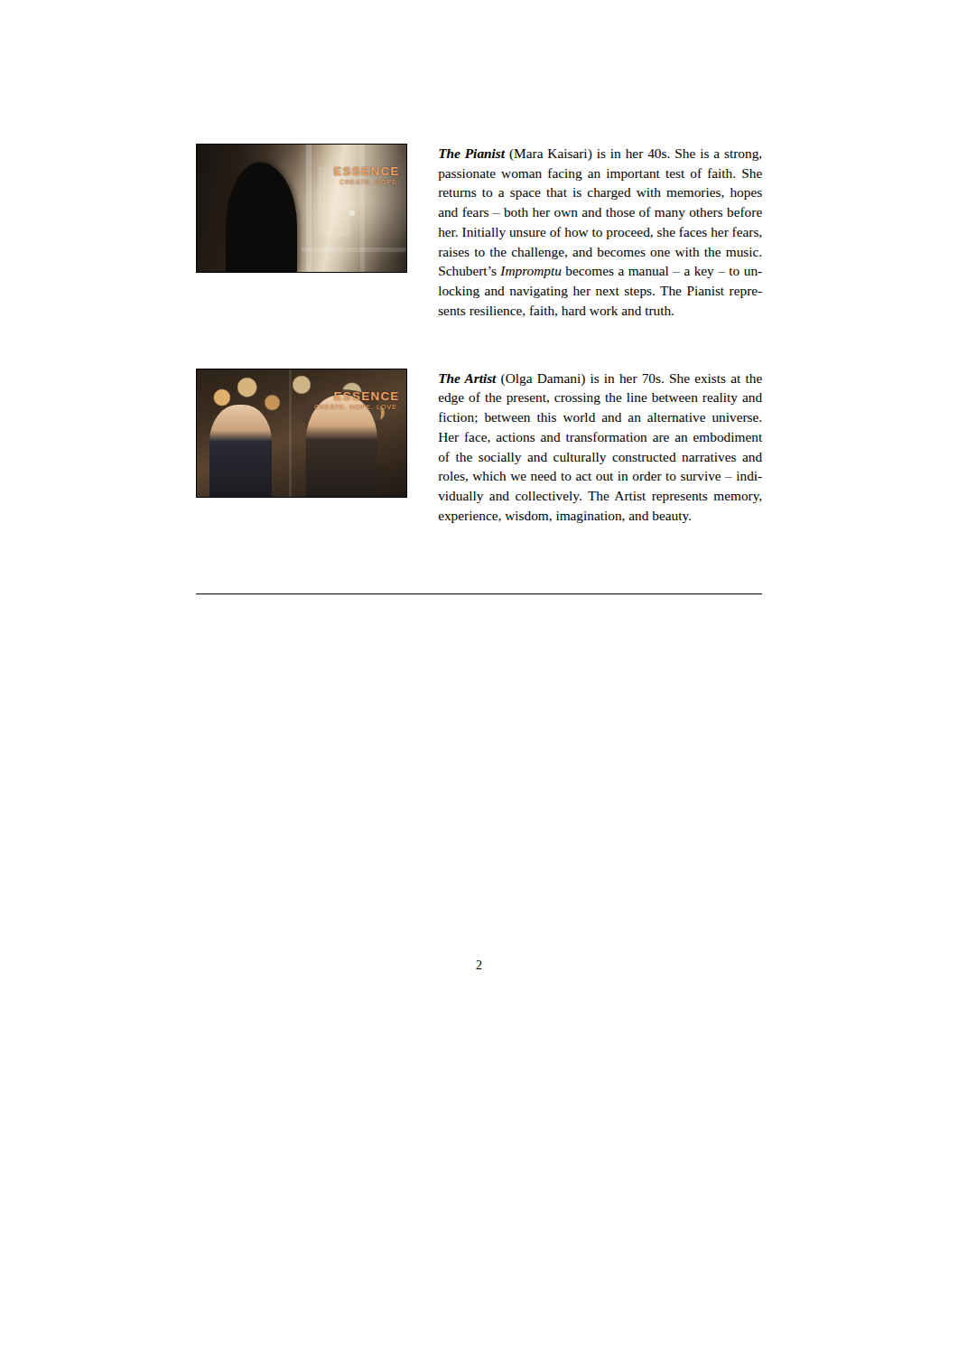ESSENCE CREATE. HOPE.
The Pianist (Mara Kaisari) is in her 40s. She is a strong, passionate woman facing an important test of faith. She returns to a space that is charged with memories, hopes and fears – both her own and those of many others before her. Initially unsure of how to proceed, she faces her fears, raises to the challenge, and becomes one with the music. Schubert’s Impromptu becomes a manual – a key – to unlocking and navigating her next steps. The Pianist represents resilience, faith, hard work and truth.
ESSENCE CREATE. HOPE. LOVE.
The Artist (Olga Damani) is in her 70s. She exists at the edge of the present, crossing the line between reality and fiction; between this world and an alternative universe. Her face, actions and transformation are an embodiment of the socially and culturally constructed narratives and roles, which we need to act out in order to survive – individually and collectively. The Artist represents memory, experience, wisdom, imagination, and beauty.
2